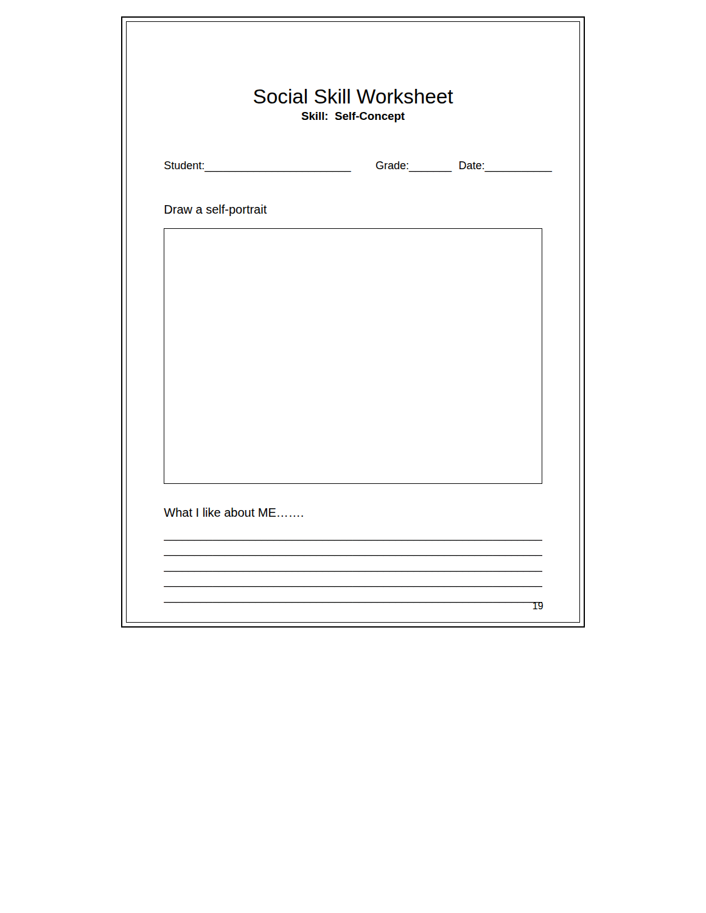Social Skill Worksheet
Skill: Self-Concept
Student:________________________ Grade:_______ Date:___________
Draw a self-portrait
What I like about ME…….
_______________________________________________________________
_______________________________________________________________
_______________________________________________________________
_______________________________________________________________
_______________________________________________________________
19